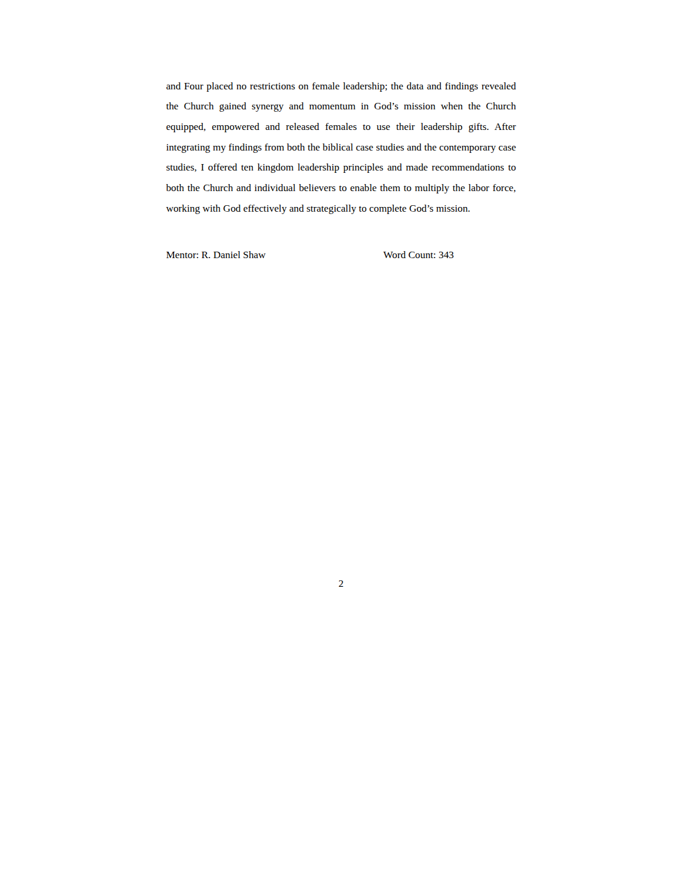and Four placed no restrictions on female leadership; the data and findings revealed the Church gained synergy and momentum in God’s mission when the Church equipped, empowered and released females to use their leadership gifts. After integrating my findings from both the biblical case studies and the contemporary case studies, I offered ten kingdom leadership principles and made recommendations to both the Church and individual believers to enable them to multiply the labor force, working with God effectively and strategically to complete God’s mission.
Mentor: R. Daniel Shaw Word Count: 343
2